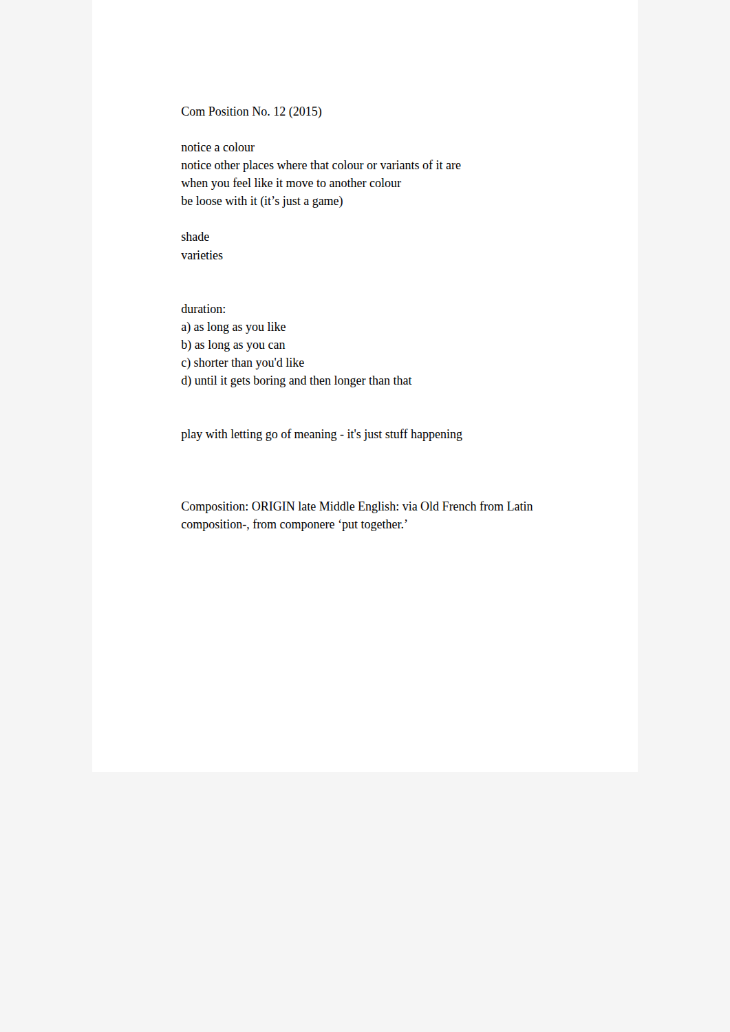Com Position No. 12 (2015)
notice a colour
notice other places where that colour or variants of it are
when you feel like it move to another colour
be loose with it (it’s just a game)
shade
varieties
duration:
a) as long as you like
b) as long as you can
c) shorter than you'd like
d) until it gets boring and then longer than that
play with letting go of meaning - it's just stuff happening
Composition: ORIGIN late Middle English: via Old French from Latin composition-, from componere ‘put together.’